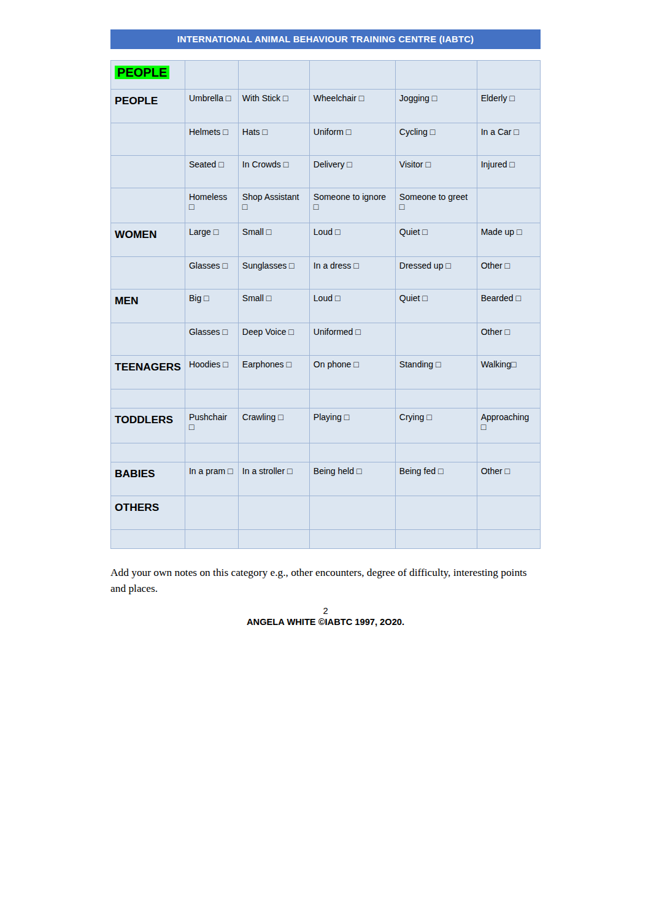INTERNATIONAL ANIMAL BEHAVIOUR TRAINING CENTRE (IABTC)
| PEOPLE | | | | | |
| PEOPLE | Umbrella □ | With Stick □ | Wheelchair □ | Jogging □ | Elderly □ |
| | Helmets □ | Hats □ | Uniform □ | Cycling □ | In a Car □ |
| | Seated □ | In Crowds □ | Delivery □ | Visitor □ | Injured □ |
| | Homeless □ | Shop Assistant □ | Someone to ignore □ | Someone to greet □ | |
| WOMEN | Large □ | Small □ | Loud □ | Quiet □ | Made up □ |
| | Glasses □ | Sunglasses □ | In a dress □ | Dressed up □ | Other □ |
| MEN | Big □ | Small □ | Loud □ | Quiet □ | Bearded □ |
| | Glasses □ | Deep Voice □ | Uniformed □ | | Other □ |
| TEENAGERS | Hoodies □ | Earphones □ | On phone □ | Standing □ | Walking □ |
| TODDLERS | Pushchair □ | Crawling □ | Playing □ | Crying □ | Approaching □ |
| BABIES | In a pram □ | In a stroller □ | Being held □ | Being fed □ | Other □ |
| OTHERS | | | | | |
Add your own notes on this category e.g., other encounters, degree of difficulty, interesting points and places.
2
ANGELA WHITE ©IABTC 1997, 2O20.